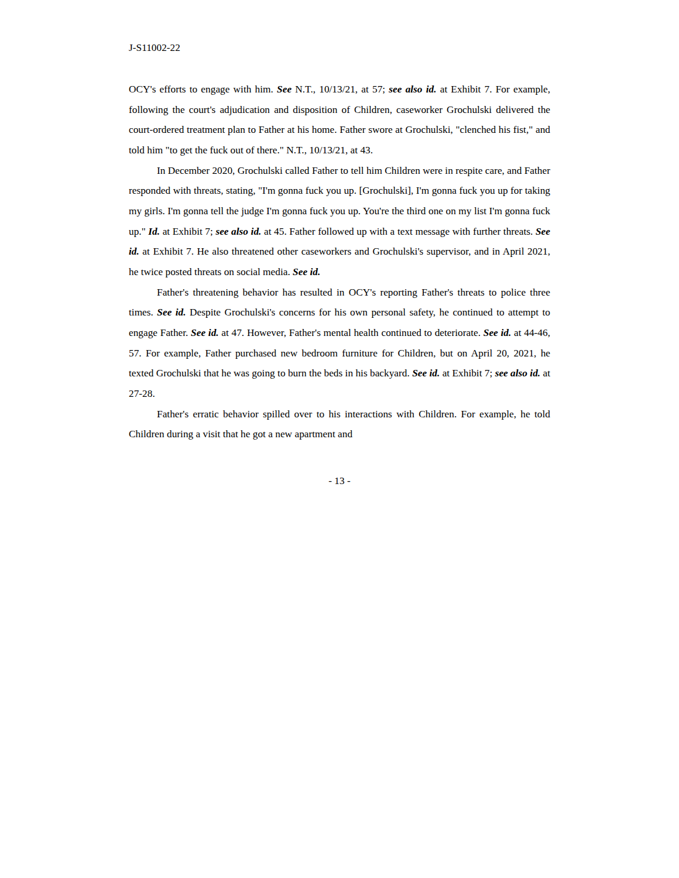J-S11002-22
OCY's efforts to engage with him. See N.T., 10/13/21, at 57; see also id. at Exhibit 7. For example, following the court's adjudication and disposition of Children, caseworker Grochulski delivered the court-ordered treatment plan to Father at his home. Father swore at Grochulski, "clenched his fist," and told him "to get the fuck out of there." N.T., 10/13/21, at 43.
In December 2020, Grochulski called Father to tell him Children were in respite care, and Father responded with threats, stating, "I'm gonna fuck you up. [Grochulski], I'm gonna fuck you up for taking my girls. I'm gonna tell the judge I'm gonna fuck you up. You're the third one on my list I'm gonna fuck up." Id. at Exhibit 7; see also id. at 45. Father followed up with a text message with further threats. See id. at Exhibit 7. He also threatened other caseworkers and Grochulski's supervisor, and in April 2021, he twice posted threats on social media. See id.
Father's threatening behavior has resulted in OCY's reporting Father's threats to police three times. See id. Despite Grochulski's concerns for his own personal safety, he continued to attempt to engage Father. See id. at 47. However, Father's mental health continued to deteriorate. See id. at 44-46, 57. For example, Father purchased new bedroom furniture for Children, but on April 20, 2021, he texted Grochulski that he was going to burn the beds in his backyard. See id. at Exhibit 7; see also id. at 27-28.
Father's erratic behavior spilled over to his interactions with Children. For example, he told Children during a visit that he got a new apartment and
- 13 -